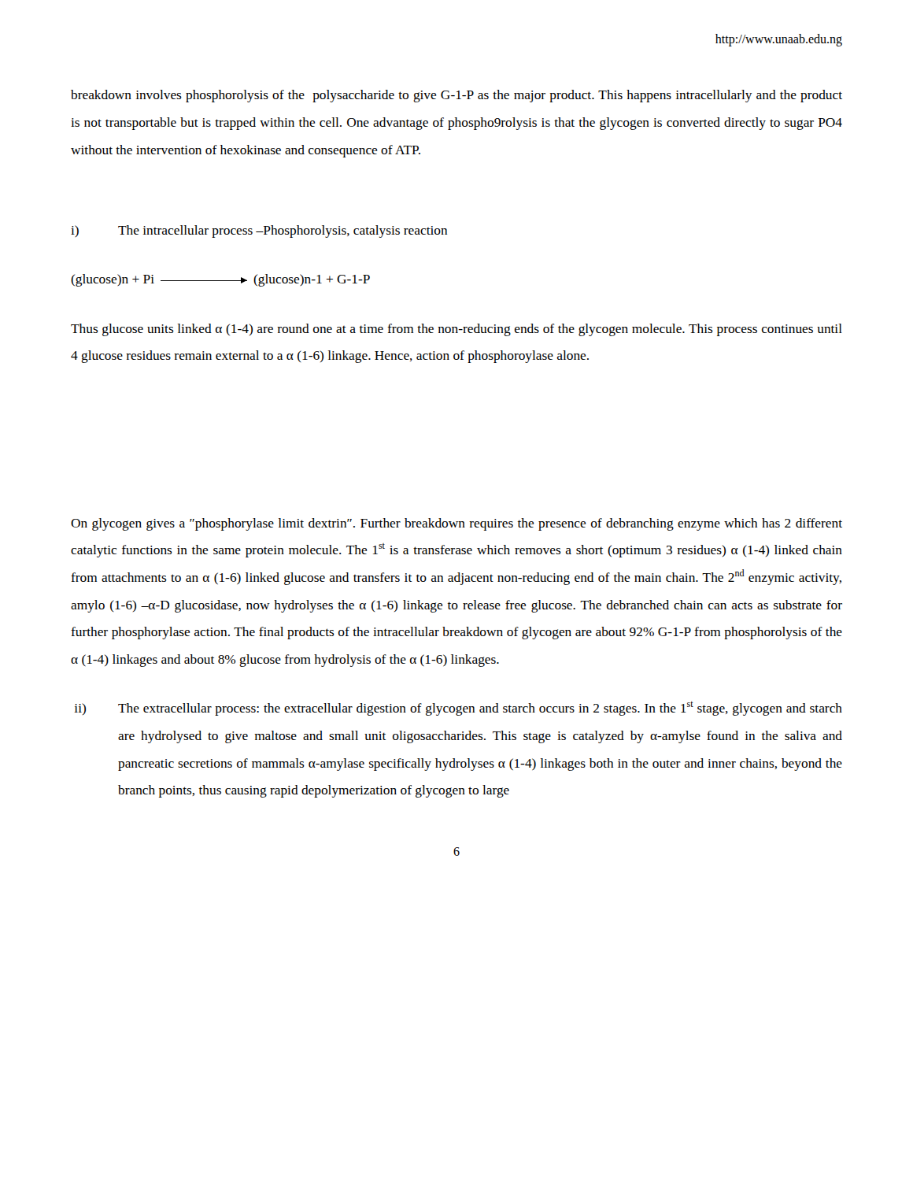http://www.unaab.edu.ng
breakdown involves phosphorolysis of the polysaccharide to give G-1-P as the major product. This happens intracellularly and the product is not transportable but is trapped within the cell. One advantage of phospho9rolysis is that the glycogen is converted directly to sugar PO4 without the intervention of hexokinase and consequence of ATP.
i)
The intracellular process –Phosphorolysis, catalysis reaction
(glucose)n + Pi (glucose)n-1 + G-1-P
Thus glucose units linked α (1-4) are round one at a time from the non-reducing ends of the glycogen molecule. This process continues until 4 glucose residues remain external to a α (1-6) linkage. Hence, action of phosphoroylase alone.
On glycogen gives a ″phosphorylase limit dextrin″. Further breakdown requires the presence of debranching enzyme which has 2 different catalytic functions in the same protein molecule. The 1st is a transferase which removes a short (optimum 3 residues) α (1-4) linked chain from attachments to an α (1-6) linked glucose and transfers it to an adjacent non-reducing end of the main chain. The 2nd enzymic activity, amylo (1-6) –α-D glucosidase, now hydrolyses the α (1-6) linkage to release free glucose. The debranched chain can acts as substrate for further phosphorylase action. The final products of the intracellular breakdown of glycogen are about 92% G-1-P from phosphorolysis of the α (1-4) linkages and about 8% glucose from hydrolysis of the α (1-6) linkages.
ii)
The extracellular process: the extracellular digestion of glycogen and starch occurs in 2 stages. In the 1st stage, glycogen and starch are hydrolysed to give maltose and small unit oligosaccharides. This stage is catalyzed by α-amylse found in the saliva and pancreatic secretions of mammals α-amylase specifically hydrolyses α (1-4) linkages both in the outer and inner chains, beyond the branch points, thus causing rapid depolymerization of glycogen to large
6